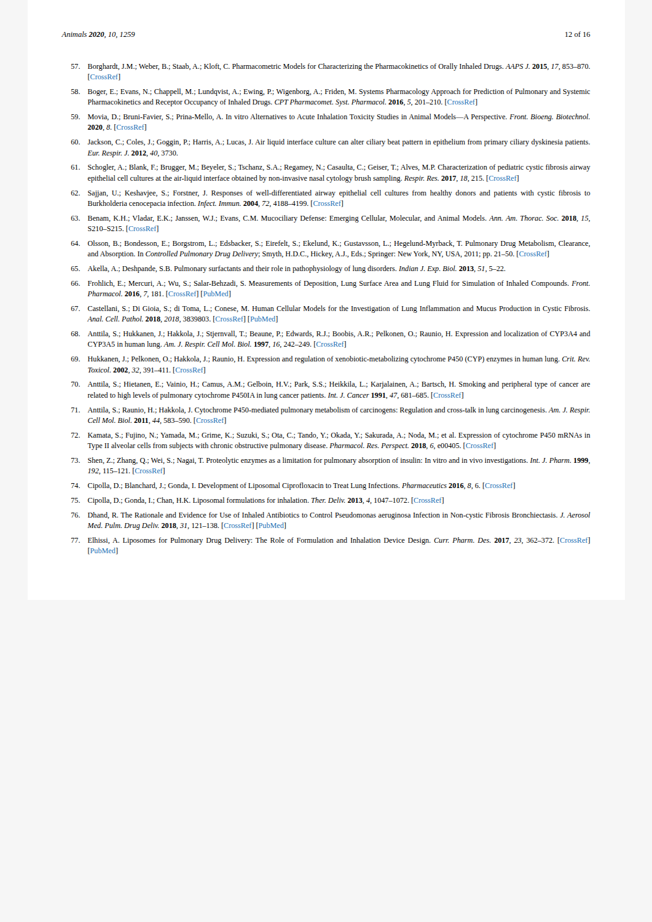Animals 2020, 10, 1259 12 of 16
Borghardt, J.M.; Weber, B.; Staab, A.; Kloft, C. Pharmacometric Models for Characterizing the Pharmacokinetics of Orally Inhaled Drugs. AAPS J. 2015, 17, 853–870. [CrossRef]
Boger, E.; Evans, N.; Chappell, M.; Lundqvist, A.; Ewing, P.; Wigenborg, A.; Friden, M. Systems Pharmacology Approach for Prediction of Pulmonary and Systemic Pharmacokinetics and Receptor Occupancy of Inhaled Drugs. CPT Pharmacomet. Syst. Pharmacol. 2016, 5, 201–210. [CrossRef]
Movia, D.; Bruni-Favier, S.; Prina-Mello, A. In vitro Alternatives to Acute Inhalation Toxicity Studies in Animal Models—A Perspective. Front. Bioeng. Biotechnol. 2020, 8. [CrossRef]
Jackson, C.; Coles, J.; Goggin, P.; Harris, A.; Lucas, J. Air liquid interface culture can alter ciliary beat pattern in epithelium from primary ciliary dyskinesia patients. Eur. Respir. J. 2012, 40, 3730.
Schogler, A.; Blank, F.; Brugger, M.; Beyeler, S.; Tschanz, S.A.; Regamey, N.; Casaulta, C.; Geiser, T.; Alves, M.P. Characterization of pediatric cystic fibrosis airway epithelial cell cultures at the air-liquid interface obtained by non-invasive nasal cytology brush sampling. Respir. Res. 2017, 18, 215. [CrossRef]
Sajjan, U.; Keshavjee, S.; Forstner, J. Responses of well-differentiated airway epithelial cell cultures from healthy donors and patients with cystic fibrosis to Burkholderia cenocepacia infection. Infect. Immun. 2004, 72, 4188–4199. [CrossRef]
Benam, K.H.; Vladar, E.K.; Janssen, W.J.; Evans, C.M. Mucociliary Defense: Emerging Cellular, Molecular, and Animal Models. Ann. Am. Thorac. Soc. 2018, 15, S210–S215. [CrossRef]
Olsson, B.; Bondesson, E.; Borgstrom, L.; Edsbacker, S.; Eirefelt, S.; Ekelund, K.; Gustavsson, L.; Hegelund-Myrback, T. Pulmonary Drug Metabolism, Clearance, and Absorption. In Controlled Pulmonary Drug Delivery; Smyth, H.D.C., Hickey, A.J., Eds.; Springer: New York, NY, USA, 2011; pp. 21–50. [CrossRef]
Akella, A.; Deshpande, S.B. Pulmonary surfactants and their role in pathophysiology of lung disorders. Indian J. Exp. Biol. 2013, 51, 5–22.
Frohlich, E.; Mercuri, A.; Wu, S.; Salar-Behzadi, S. Measurements of Deposition, Lung Surface Area and Lung Fluid for Simulation of Inhaled Compounds. Front. Pharmacol. 2016, 7, 181. [CrossRef] [PubMed]
Castellani, S.; Di Gioia, S.; di Toma, L.; Conese, M. Human Cellular Models for the Investigation of Lung Inflammation and Mucus Production in Cystic Fibrosis. Anal. Cell. Pathol. 2018, 2018, 3839803. [CrossRef] [PubMed]
Anttila, S.; Hukkanen, J.; Hakkola, J.; Stjernvall, T.; Beaune, P.; Edwards, R.J.; Boobis, A.R.; Pelkonen, O.; Raunio, H. Expression and localization of CYP3A4 and CYP3A5 in human lung. Am. J. Respir. Cell Mol. Biol. 1997, 16, 242–249. [CrossRef]
Hukkanen, J.; Pelkonen, O.; Hakkola, J.; Raunio, H. Expression and regulation of xenobiotic-metabolizing cytochrome P450 (CYP) enzymes in human lung. Crit. Rev. Toxicol. 2002, 32, 391–411. [CrossRef]
Anttila, S.; Hietanen, E.; Vainio, H.; Camus, A.M.; Gelboin, H.V.; Park, S.S.; Heikkila, L.; Karjalainen, A.; Bartsch, H. Smoking and peripheral type of cancer are related to high levels of pulmonary cytochrome P450IA in lung cancer patients. Int. J. Cancer 1991, 47, 681–685. [CrossRef]
Anttila, S.; Raunio, H.; Hakkola, J. Cytochrome P450-mediated pulmonary metabolism of carcinogens: Regulation and cross-talk in lung carcinogenesis. Am. J. Respir. Cell Mol. Biol. 2011, 44, 583–590. [CrossRef]
Kamata, S.; Fujino, N.; Yamada, M.; Grime, K.; Suzuki, S.; Ota, C.; Tando, Y.; Okada, Y.; Sakurada, A.; Noda, M.; et al. Expression of cytochrome P450 mRNAs in Type II alveolar cells from subjects with chronic obstructive pulmonary disease. Pharmacol. Res. Perspect. 2018, 6, e00405. [CrossRef]
Shen, Z.; Zhang, Q.; Wei, S.; Nagai, T. Proteolytic enzymes as a limitation for pulmonary absorption of insulin: In vitro and in vivo investigations. Int. J. Pharm. 1999, 192, 115–121. [CrossRef]
Cipolla, D.; Blanchard, J.; Gonda, I. Development of Liposomal Ciprofloxacin to Treat Lung Infections. Pharmaceutics 2016, 8, 6. [CrossRef]
Cipolla, D.; Gonda, I.; Chan, H.K. Liposomal formulations for inhalation. Ther. Deliv. 2013, 4, 1047–1072. [CrossRef]
Dhand, R. The Rationale and Evidence for Use of Inhaled Antibiotics to Control Pseudomonas aeruginosa Infection in Non-cystic Fibrosis Bronchiectasis. J. Aerosol Med. Pulm. Drug Deliv. 2018, 31, 121–138. [CrossRef] [PubMed]
Elhissi, A. Liposomes for Pulmonary Drug Delivery: The Role of Formulation and Inhalation Device Design. Curr. Pharm. Des. 2017, 23, 362–372. [CrossRef] [PubMed]